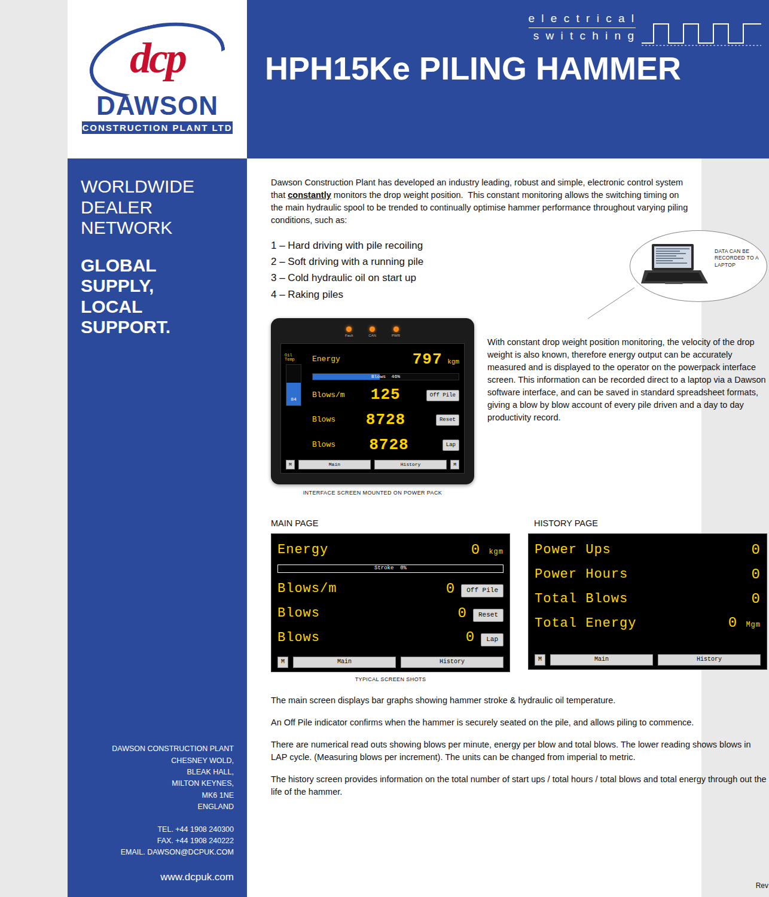dcp
DAWSON
CONSTRUCTION PLANT LTD
e l e c t r i c a l s w i t c h i n g
HPH15Ke PILING HAMMER
WORLDWIDE
DEALER
NETWORK
GLOBAL
SUPPLY,
LOCAL
SUPPORT.
DAWSON CONSTRUCTION PLANT
CHESNEY WOLD,
BLEAK HALL,
MILTON KEYNES,
MK6 1NE
ENGLAND
TEL. +44 1908 240300
FAX. +44 1908 240222
EMAIL. DAWSON@DCPUK.COM
www.dcpuk.com
Dawson Construction Plant has developed an industry leading, robust and simple, electronic control system that constantly monitors the drop weight position. This constant monitoring allows the switching timing on the main hydraulic spool to be trended to continually optimise hammer performance throughout varying piling conditions, such as:
1 – Hard driving with pile recoiling
2 – Soft driving with a running pile
3 – Cold hydraulic oil on start up
4 – Raking piles
DATA CAN BE
RECORDED TO A
LAPTOP
Fault
CAN
PWR
Oil
Temp
84
Energy 797 kgm
Blows 46%
Blows/m 125 Off Pile
Blows 8728 Reset
Blows 8728 Lap
M Main History M
INTERFACE SCREEN MOUNTED ON POWER PACK
With constant drop weight position monitoring, the velocity of the drop weight is also known, therefore energy output can be accurately measured and is displayed to the operator on the powerpack interface screen. This information can be recorded direct to a laptop via a Dawson software interface, and can be saved in standard spreadsheet formats, giving a blow by blow account of every pile driven and a day to day productivity record.
MAIN PAGE
HISTORY PAGE
Energy 0 kgm
Stroke 0%
Blows/m 0
Off Pile
Blows 0
Reset
Blows 0
Lap
M Main History
TYPICAL SCREEN SHOTS
Power Ups 0
Power Hours 0
Total Blows 0
Total Energy 0 Mgm
M Main History
The main screen displays bar graphs showing hammer stroke & hydraulic oil temperature.
An Off Pile indicator confirms when the hammer is securely seated on the pile, and allows piling to commence.
There are numerical read outs showing blows per minute, energy per blow and total blows. The lower reading shows blows in LAP cycle. (Measuring blows per increment). The units can be changed from imperial to metric.
The history screen provides information on the total number of start ups / total hours / total blows and total energy through out the life of the hammer.
Rev:1.3